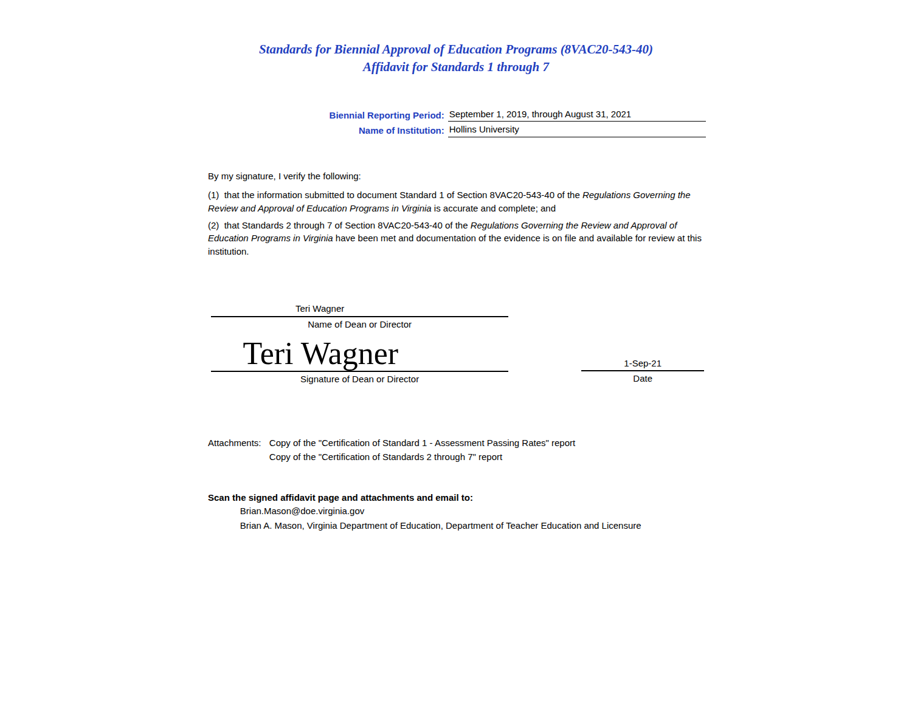Standards for Biennial Approval of Education Programs (8VAC20-543-40) Affidavit for Standards 1 through 7
Biennial Reporting Period:
September 1, 2019, through August 31, 2021
Name of Institution:
Hollins University
By my signature, I verify the following:
(1) that the information submitted to document Standard 1 of Section 8VAC20-543-40 of the Regulations Governing the Review and Approval of Education Programs in Virginia is accurate and complete; and
(2) that Standards 2 through 7 of Section 8VAC20-543-40 of the Regulations Governing the Review and Approval of Education Programs in Virginia have been met and documentation of the evidence is on file and available for review at this institution.
Teri Wagner
Name of Dean or Director
Teri Wagner
Signature of Dean or Director
1-Sep-21
Date
Attachments:
Copy of the "Certification of Standard 1 - Assessment Passing Rates" report
Copy of the "Certification of Standards 2 through 7" report
Scan the signed affidavit page and attachments and email to:
Brian.Mason@doe.virginia.gov
Brian A. Mason, Virginia Department of Education, Department of Teacher Education and Licensure